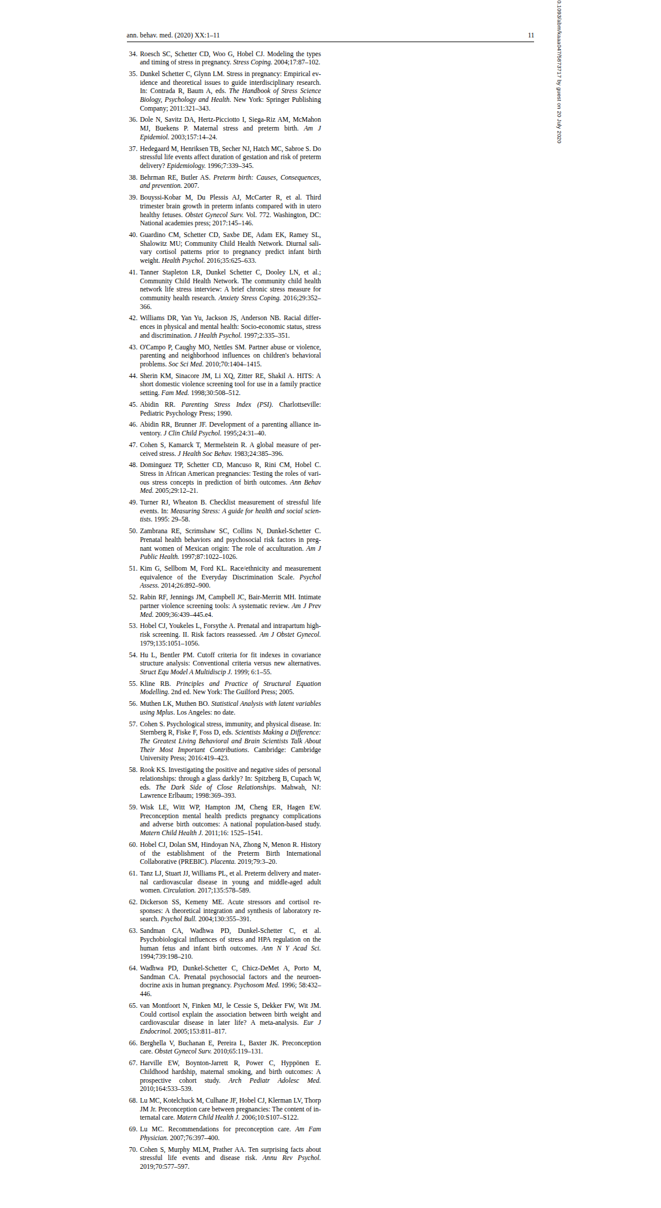ann. behav. med. (2020) XX:1–11
11
Downloaded from https://academic.oup.com/abm/article-abstract/doi/10.1093/abm/kaaa047/5873717 by guest on 20 July 2020
Roesch SC, Schetter CD, Woo G, Hobel CJ. Modeling the types and timing of stress in pregnancy. Stress Coping. 2004;17:87–102.
Dunkel Schetter C, Glynn LM. Stress in pregnancy: Empirical evidence and theoretical issues to guide interdisciplinary research. In: Contrada R, Baum A, eds. The Handbook of Stress Science Biology, Psychology and Health. New York: Springer Publishing Company; 2011:321–343.
Dole N, Savitz DA, Hertz-Picciotto I, Siega-Riz AM, McMahon MJ, Buekens P. Maternal stress and preterm birth. Am J Epidemiol. 2003;157:14–24.
Hedegaard M, Henriksen TB, Secher NJ, Hatch MC, Sabroe S. Do stressful life events affect duration of gestation and risk of preterm delivery? Epidemiology. 1996;7:339–345.
Behrman RE, Butler AS. Preterm birth: Causes, Consequences, and prevention. 2007.
Bouyssi-Kobar M, Du Plessis AJ, McCarter R, et al. Third trimester brain growth in preterm infants compared with in utero healthy fetuses. Obstet Gynecol Surv. Vol. 772. Washington, DC: National academies press; 2017:145–146.
Guardino CM, Schetter CD, Saxbe DE, Adam EK, Ramey SL, Shalowitz MU; Community Child Health Network. Diurnal salivary cortisol patterns prior to pregnancy predict infant birth weight. Health Psychol. 2016;35:625–633.
Tanner Stapleton LR, Dunkel Schetter C, Dooley LN, et al.; Community Child Health Network. The community child health network life stress interview: A brief chronic stress measure for community health research. Anxiety Stress Coping. 2016;29:352–366.
Williams DR, Yan Yu, Jackson JS, Anderson NB. Racial differences in physical and mental health: Socio-economic status, stress and discrimination. J Health Psychol. 1997;2:335–351.
O'Campo P, Caughy MO, Nettles SM. Partner abuse or violence, parenting and neighborhood influences on children's behavioral problems. Soc Sci Med. 2010;70:1404–1415.
Sherin KM, Sinacore JM, Li XQ, Zitter RE, Shakil A. HITS: A short domestic violence screening tool for use in a family practice setting. Fam Med. 1998;30:508–512.
Abidin RR. Parenting Stress Index (PSI). Charlottseville: Pediatric Psychology Press; 1990.
Abidin RR, Brunner JF. Development of a parenting alliance inventory. J Clin Child Psychol. 1995;24:31–40.
Cohen S, Kamarck T, Mermelstein R. A global measure of perceived stress. J Health Soc Behav. 1983;24:385–396.
Dominguez TP, Schetter CD, Mancuso R, Rini CM, Hobel C. Stress in African American pregnancies: Testing the roles of various stress concepts in prediction of birth outcomes. Ann Behav Med. 2005;29:12–21.
Turner RJ, Wheaton B. Checklist measurement of stressful life events. In: Measuring Stress: A guide for health and social scientists. 1995: 29–58.
Zambrana RE, Scrimshaw SC, Collins N, Dunkel-Schetter C. Prenatal health behaviors and psychosocial risk factors in pregnant women of Mexican origin: The role of acculturation. Am J Public Health. 1997;87:1022–1026.
Kim G, Sellbom M, Ford KL. Race/ethnicity and measurement equivalence of the Everyday Discrimination Scale. Psychol Assess. 2014;26:892–900.
Rabin RF, Jennings JM, Campbell JC, Bair-Merritt MH. Intimate partner violence screening tools: A systematic review. Am J Prev Med. 2009;36:439–445.e4.
Hobel CJ, Youkeles L, Forsythe A. Prenatal and intrapartum high-risk screening. II. Risk factors reassessed. Am J Obstet Gynecol. 1979;135:1051–1056.
Hu L, Bentler PM. Cutoff criteria for fit indexes in covariance structure analysis: Conventional criteria versus new alternatives. Struct Equ Model A Multidiscip J. 1999; 6:1–55.
Kline RB. Principles and Practice of Structural Equation Modelling. 2nd ed. New York: The Guilford Press; 2005.
Muthen LK, Muthen BO. Statistical Analysis with latent variables using Mplus. Los Angeles: no date.
Cohen S. Psychological stress, immunity, and physical disease. In: Sternberg R, Fiske F, Foss D, eds. Scientists Making a Difference: The Greatest Living Behavioral and Brain Scientists Talk About Their Most Important Contributions. Cambridge: Cambridge University Press; 2016:419–423.
Rook KS. Investigating the positive and negative sides of personal relationships: through a glass darkly? In: Spitzberg B, Cupach W, eds. The Dark Side of Close Relationships. Mahwah, NJ: Lawrence Erlbaum; 1998:369–393.
Wisk LE, Witt WP, Hampton JM, Cheng ER, Hagen EW. Preconception mental health predicts pregnancy complications and adverse birth outcomes: A national population-based study. Matern Child Health J. 2011;16: 1525–1541.
Hobel CJ, Dolan SM, Hindoyan NA, Zhong N, Menon R. History of the establishment of the Preterm Birth International Collaborative (PREBIC). Placenta. 2019;79:3–20.
Tanz LJ, Stuart JJ, Williams PL, et al. Preterm delivery and maternal cardiovascular disease in young and middle-aged adult women. Circulation. 2017;135:578–589.
Dickerson SS, Kemeny ME. Acute stressors and cortisol responses: A theoretical integration and synthesis of laboratory research. Psychol Bull. 2004;130:355–391.
Sandman CA, Wadhwa PD, Dunkel-Schetter C, et al. Psychobiological influences of stress and HPA regulation on the human fetus and infant birth outcomes. Ann N Y Acad Sci. 1994;739:198–210.
Wadhwa PD, Dunkel-Schetter C, Chicz-DeMet A, Porto M, Sandman CA. Prenatal psychosocial factors and the neuroendocrine axis in human pregnancy. Psychosom Med. 1996; 58:432–446.
van Montfoort N, Finken MJ, le Cessie S, Dekker FW, Wit JM. Could cortisol explain the association between birth weight and cardiovascular disease in later life? A meta-analysis. Eur J Endocrinol. 2005;153:811–817.
Berghella V, Buchanan E, Pereira L, Baxter JK. Preconception care. Obstet Gynecol Surv. 2010;65:119–131.
Harville EW, Boynton-Jarrett R, Power C, Hyppönen E. Childhood hardship, maternal smoking, and birth outcomes: A prospective cohort study. Arch Pediatr Adolesc Med. 2010;164:533–539.
Lu MC, Kotelchuck M, Culhane JF, Hobel CJ, Klerman LV, Thorp JM Jr. Preconception care between pregnancies: The content of internatal care. Matern Child Health J. 2006;10:S107–S122.
Lu MC. Recommendations for preconception care. Am Fam Physician. 2007;76:397–400.
Cohen S, Murphy MLM, Prather AA. Ten surprising facts about stressful life events and disease risk. Annu Rev Psychol. 2019;70:577–597.